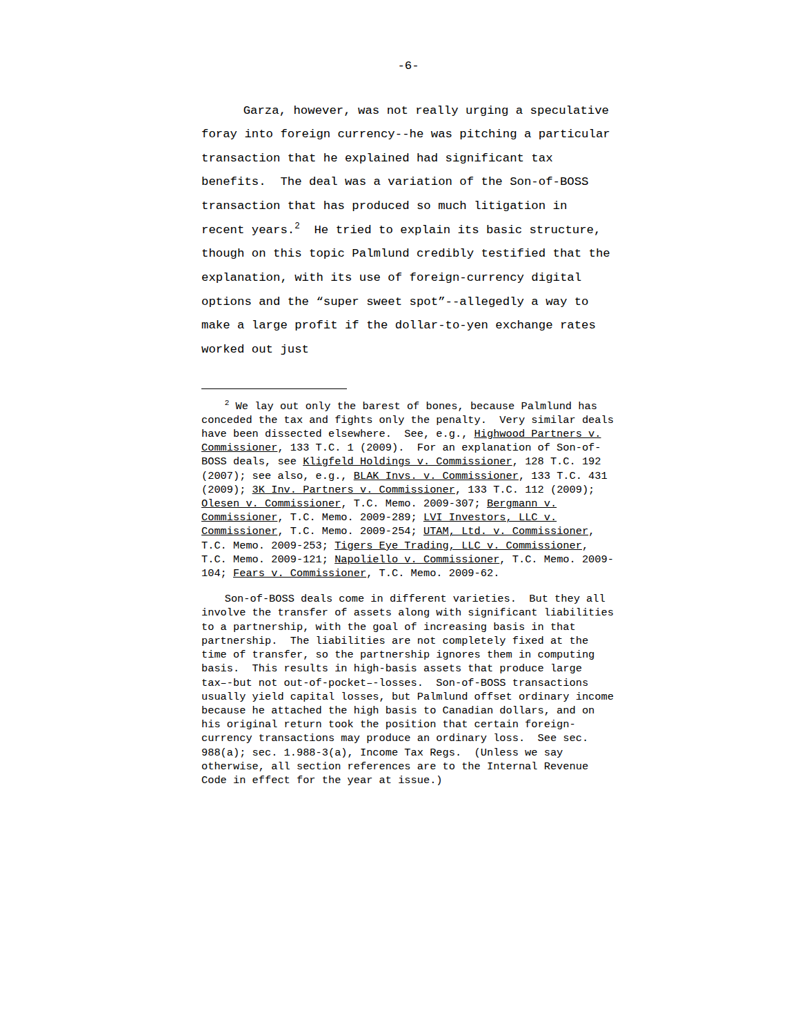-6-
Garza, however, was not really urging a speculative foray into foreign currency--he was pitching a particular transaction that he explained had significant tax benefits. The deal was a variation of the Son-of-BOSS transaction that has produced so much litigation in recent years.2 He tried to explain its basic structure, though on this topic Palmlund credibly testified that the explanation, with its use of foreign-currency digital options and the “super sweet spot”--allegedly a way to make a large profit if the dollar-to-yen exchange rates worked out just
2 We lay out only the barest of bones, because Palmlund has conceded the tax and fights only the penalty. Very similar deals have been dissected elsewhere. See, e.g., Highwood Partners v. Commissioner, 133 T.C. 1 (2009). For an explanation of Son-of-BOSS deals, see Kligfeld Holdings v. Commissioner, 128 T.C. 192 (2007); see also, e.g., BLAK Invs. v. Commissioner, 133 T.C. 431 (2009); 3K Inv. Partners v. Commissioner, 133 T.C. 112 (2009); Olesen v. Commissioner, T.C. Memo. 2009-307; Bergmann v. Commissioner, T.C. Memo. 2009-289; LVI Investors, LLC v. Commissioner, T.C. Memo. 2009-254; UTAM, Ltd. v. Commissioner, T.C. Memo. 2009-253; Tigers Eye Trading, LLC v. Commissioner, T.C. Memo. 2009-121; Napoliello v. Commissioner, T.C. Memo. 2009-104; Fears v. Commissioner, T.C. Memo. 2009-62.
Son-of-BOSS deals come in different varieties. But they all involve the transfer of assets along with significant liabilities to a partnership, with the goal of increasing basis in that partnership. The liabilities are not completely fixed at the time of transfer, so the partnership ignores them in computing basis. This results in high-basis assets that produce large tax–-but not out-of-pocket–-losses. Son-of-BOSS transactions usually yield capital losses, but Palmlund offset ordinary income because he attached the high basis to Canadian dollars, and on his original return took the position that certain foreign-currency transactions may produce an ordinary loss. See sec. 988(a); sec. 1.988-3(a), Income Tax Regs. (Unless we say otherwise, all section references are to the Internal Revenue Code in effect for the year at issue.)